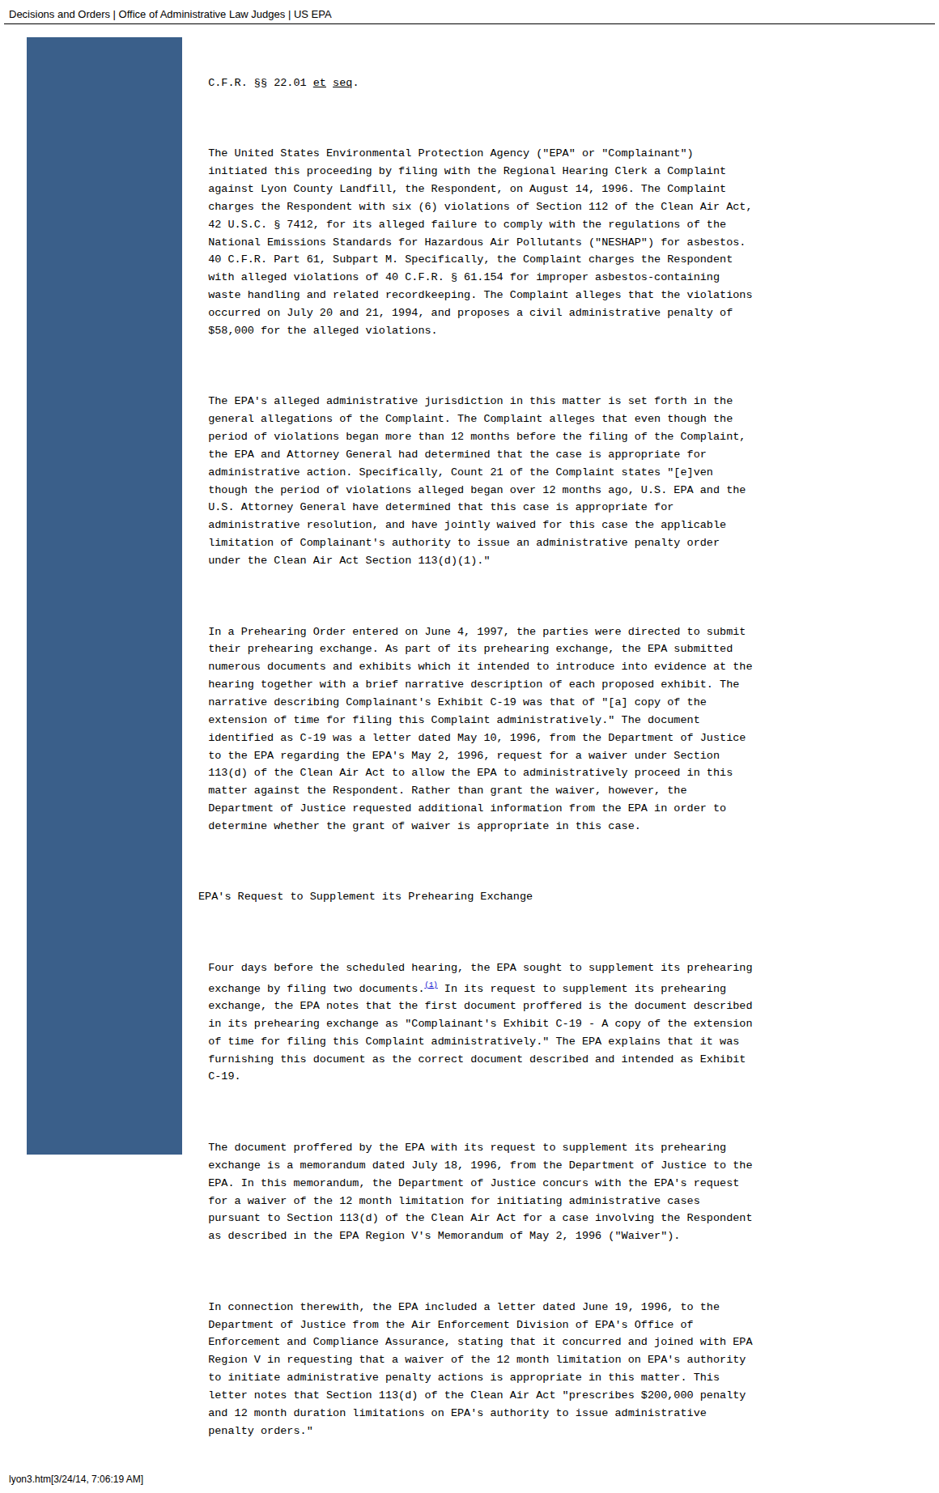Decisions and Orders | Office of Administrative Law Judges | US EPA
C.F.R. §§ 22.01 et seq.
The United States Environmental Protection Agency ("EPA" or "Complainant") initiated this proceeding by filing with the Regional Hearing Clerk a Complaint against Lyon County Landfill, the Respondent, on August 14, 1996. The Complaint charges the Respondent with six (6) violations of Section 112 of the Clean Air Act, 42 U.S.C. § 7412, for its alleged failure to comply with the regulations of the National Emissions Standards for Hazardous Air Pollutants ("NESHAP") for asbestos. 40 C.F.R. Part 61, Subpart M. Specifically, the Complaint charges the Respondent with alleged violations of 40 C.F.R. § 61.154 for improper asbestos-containing waste handling and related recordkeeping. The Complaint alleges that the violations occurred on July 20 and 21, 1994, and proposes a civil administrative penalty of $58,000 for the alleged violations.
The EPA's alleged administrative jurisdiction in this matter is set forth in the general allegations of the Complaint. The Complaint alleges that even though the period of violations began more than 12 months before the filing of the Complaint, the EPA and Attorney General had determined that the case is appropriate for administrative action. Specifically, Count 21 of the Complaint states "[e]ven though the period of violations alleged began over 12 months ago, U.S. EPA and the U.S. Attorney General have determined that this case is appropriate for administrative resolution, and have jointly waived for this case the applicable limitation of Complainant's authority to issue an administrative penalty order under the Clean Air Act Section 113(d)(1)."
In a Prehearing Order entered on June 4, 1997, the parties were directed to submit their prehearing exchange. As part of its prehearing exchange, the EPA submitted numerous documents and exhibits which it intended to introduce into evidence at the hearing together with a brief narrative description of each proposed exhibit. The narrative describing Complainant's Exhibit C-19 was that of "[a] copy of the extension of time for filing this Complaint administratively." The document identified as C-19 was a letter dated May 10, 1996, from the Department of Justice to the EPA regarding the EPA's May 2, 1996, request for a waiver under Section 113(d) of the Clean Air Act to allow the EPA to administratively proceed in this matter against the Respondent. Rather than grant the waiver, however, the Department of Justice requested additional information from the EPA in order to determine whether the grant of waiver is appropriate in this case.
EPA's Request to Supplement its Prehearing Exchange
Four days before the scheduled hearing, the EPA sought to supplement its prehearing exchange by filing two documents.(1) In its request to supplement its prehearing exchange, the EPA notes that the first document proffered is the document described in its prehearing exchange as "Complainant's Exhibit C-19 - A copy of the extension of time for filing this Complaint administratively." The EPA explains that it was furnishing this document as the correct document described and intended as Exhibit C-19.
The document proffered by the EPA with its request to supplement its prehearing exchange is a memorandum dated July 18, 1996, from the Department of Justice to the EPA. In this memorandum, the Department of Justice concurs with the EPA's request for a waiver of the 12 month limitation for initiating administrative cases pursuant to Section 113(d) of the Clean Air Act for a case involving the Respondent as described in the EPA Region V's Memorandum of May 2, 1996 ("Waiver").
In connection therewith, the EPA included a letter dated June 19, 1996, to the Department of Justice from the Air Enforcement Division of EPA's Office of Enforcement and Compliance Assurance, stating that it concurred and joined with EPA Region V in requesting that a waiver of the 12 month limitation on EPA's authority to initiate administrative penalty actions is appropriate in this matter. This letter notes that Section 113(d) of the Clean Air Act "prescribes $200,000 penalty and 12 month duration limitations on EPA's authority to issue administrative penalty orders."
lyon3.htm[3/24/14, 7:06:19 AM]